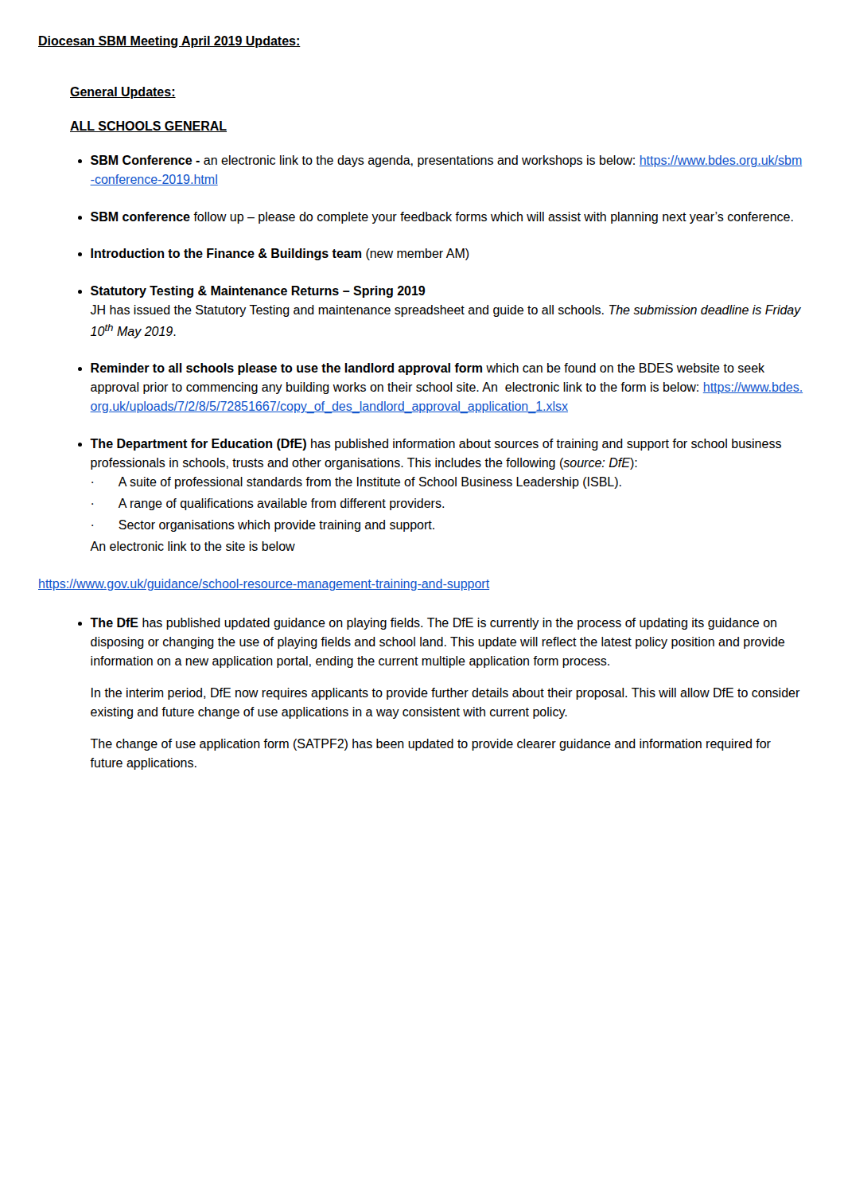Diocesan SBM Meeting April 2019 Updates:
General Updates:
ALL SCHOOLS GENERAL
SBM Conference - an electronic link to the days agenda, presentations and workshops is below: https://www.bdes.org.uk/sbm-conference-2019.html
SBM conference follow up – please do complete your feedback forms which will assist with planning next year’s conference.
Introduction to the Finance & Buildings team (new member AM)
Statutory Testing & Maintenance Returns – Spring 2019
JH has issued the Statutory Testing and maintenance spreadsheet and guide to all schools. The submission deadline is Friday 10th May 2019.
Reminder to all schools please to use the landlord approval form which can be found on the BDES website to seek approval prior to commencing any building works on their school site. An electronic link to the form is below: https://www.bdes.org.uk/uploads/7/2/8/5/72851667/copy_of_des_landlord_approval_application_1.xlsx
The Department for Education (DfE) has published information about sources of training and support for school business professionals in schools, trusts and other organisations. This includes the following (source: DfE):
·A suite of professional standards from the Institute of School Business Leadership (ISBL).
·A range of qualifications available from different providers.
·Sector organisations which provide training and support.
An electronic link to the site is below
https://www.gov.uk/guidance/school-resource-management-training-and-support
The DfE has published updated guidance on playing fields. The DfE is currently in the process of updating its guidance on disposing or changing the use of playing fields and school land. This update will reflect the latest policy position and provide information on a new application portal, ending the current multiple application form process.
In the interim period, DfE now requires applicants to provide further details about their proposal. This will allow DfE to consider existing and future change of use applications in a way consistent with current policy.
The change of use application form (SATPF2) has been updated to provide clearer guidance and information required for future applications.